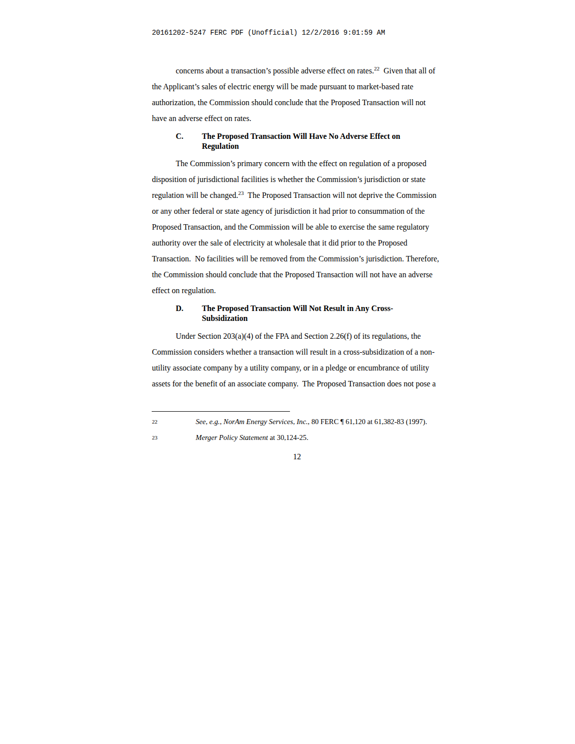20161202-5247 FERC PDF (Unofficial) 12/2/2016 9:01:59 AM
concerns about a transaction’s possible adverse effect on rates.22 Given that all of the Applicant’s sales of electric energy will be made pursuant to market-based rate authorization, the Commission should conclude that the Proposed Transaction will not have an adverse effect on rates.
C. The Proposed Transaction Will Have No Adverse Effect on Regulation
The Commission’s primary concern with the effect on regulation of a proposed disposition of jurisdictional facilities is whether the Commission’s jurisdiction or state regulation will be changed.23 The Proposed Transaction will not deprive the Commission or any other federal or state agency of jurisdiction it had prior to consummation of the Proposed Transaction, and the Commission will be able to exercise the same regulatory authority over the sale of electricity at wholesale that it did prior to the Proposed Transaction. No facilities will be removed from the Commission’s jurisdiction. Therefore, the Commission should conclude that the Proposed Transaction will not have an adverse effect on regulation.
D. The Proposed Transaction Will Not Result in Any Cross-Subsidization
Under Section 203(a)(4) of the FPA and Section 2.26(f) of its regulations, the Commission considers whether a transaction will result in a cross-subsidization of a non-utility associate company by a utility company, or in a pledge or encumbrance of utility assets for the benefit of an associate company. The Proposed Transaction does not pose a
22 See, e.g., NorAm Energy Services, Inc., 80 FERC ¶ 61,120 at 61,382-83 (1997).
23 Merger Policy Statement at 30,124-25.
12